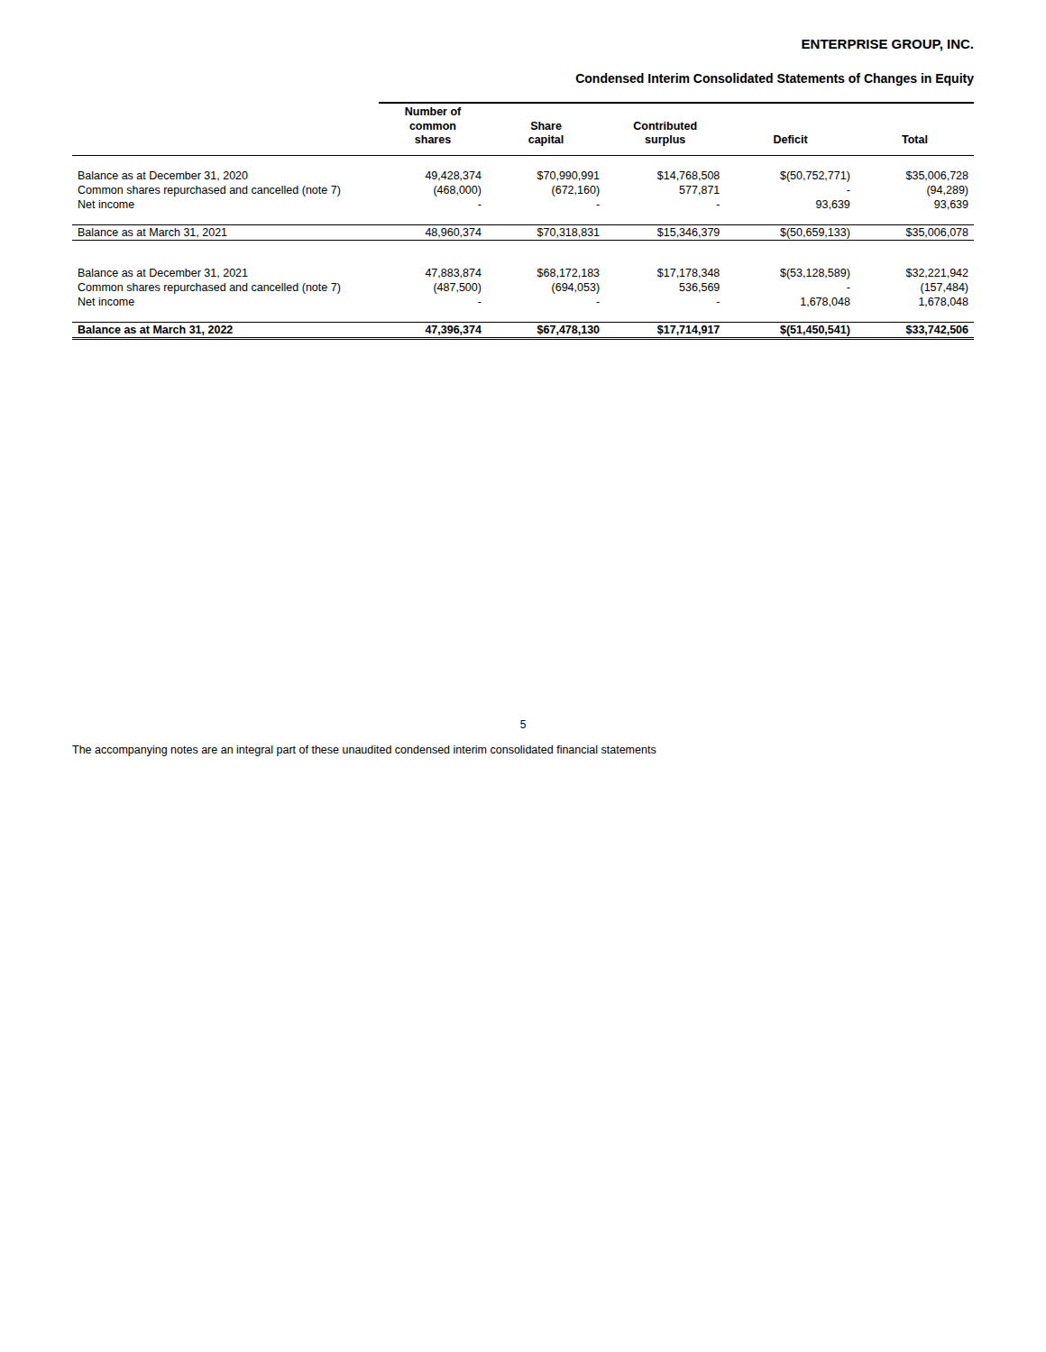ENTERPRISE GROUP, INC.
Condensed Interim Consolidated Statements of Changes in Equity
| | Number of common shares | Share capital | Contributed surplus | Deficit | Total |
| --- | --- | --- | --- | --- | --- |
| Balance as at December 31, 2020 | 49,428,374 | $70,990,991 | $14,768,508 | $(50,752,771) | $35,006,728 |
| Common shares repurchased and cancelled (note 7) | (468,000) | (672,160) | 577,871 | - | (94,289) |
| Net income | - | - | - | 93,639 | 93,639 |
| Balance as at March 31, 2021 | 48,960,374 | $70,318,831 | $15,346,379 | $(50,659,133) | $35,006,078 |
| Balance as at December 31, 2021 | 47,883,874 | $68,172,183 | $17,178,348 | $(53,128,589) | $32,221,942 |
| Common shares repurchased and cancelled (note 7) | (487,500) | (694,053) | 536,569 | - | (157,484) |
| Net income | - | - | - | 1,678,048 | 1,678,048 |
| Balance as at March 31, 2022 | 47,396,374 | $67,478,130 | $17,714,917 | $(51,450,541) | $33,742,506 |
5
The accompanying notes are an integral part of these unaudited condensed interim consolidated financial statements